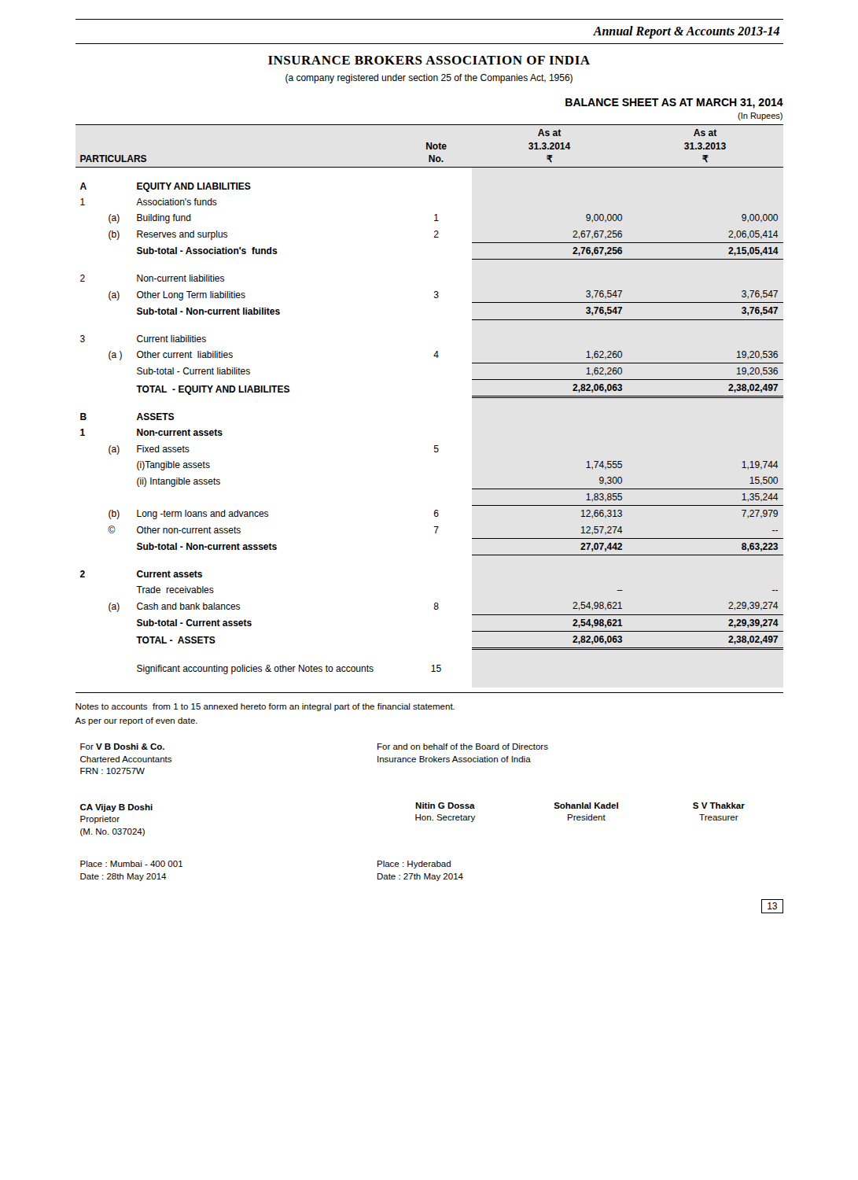Annual Report & Accounts 2013-14
INSURANCE BROKERS ASSOCIATION OF INDIA
(a company registered under section 25 of the Companies Act, 1956)
BALANCE SHEET AS AT MARCH 31, 2014
(In Rupees)
| PARTICULARS | Note No. | As at 31.3.2014 ₹ | As at 31.3.2013 ₹ |
| --- | --- | --- | --- |
| A | | EQUITY AND LIABILITIES | | | |
| 1 | | Association's funds | | | |
| | (a) | Building fund | 1 | 9,00,000 | 9,00,000 |
| | (b) | Reserves and surplus | 2 | 2,67,67,256 | 2,06,05,414 |
| | | Sub-total - Association's funds | | 2,76,67,256 | 2,15,05,414 |
| 2 | | Non-current liabilities | | | |
| | (a) | Other Long Term liabilities | 3 | 3,76,547 | 3,76,547 |
| | | Sub-total - Non-current liabilites | | 3,76,547 | 3,76,547 |
| 3 | | Current liabilities | | | |
| | (a ) | Other current liabilities | 4 | 1,62,260 | 19,20,536 |
| | | Sub-total - Current liabilites | | 1,62,260 | 19,20,536 |
| | | TOTAL - EQUITY AND LIABILITES | | 2,82,06,063 | 2,38,02,497 |
| B | | ASSETS | | | |
| 1 | | Non-current assets | | | |
| | (a) | Fixed assets | 5 | | |
| | | (i)Tangible assets | | 1,74,555 | 1,19,744 |
| | | (ii) Intangible assets | | 9,300 | 15,500 |
| | | | | 1,83,855 | 1,35,244 |
| | (b) | Long -term loans and advances | 6 | 12,66,313 | 7,27,979 |
| | © | Other non-current assets | 7 | 12,57,274 | -- |
| | | Sub-total - Non-current asssets | | 27,07,442 | 8,63,223 |
| 2 | | Current assets | | | |
| | | Trade receivables | | – | -- |
| | (a) | Cash and bank balances | 8 | 2,54,98,621 | 2,29,39,274 |
| | | Sub-total - Current assets | | 2,54,98,621 | 2,29,39,274 |
| | | TOTAL - ASSETS | | 2,82,06,063 | 2,38,02,497 |
| | | Significant accounting policies & other Notes to accounts | 15 | | |
Notes to accounts from 1 to 15 annexed hereto form an integral part of the financial statement.
As per our report of even date.
| For V B Doshi & Co. Chartered Accountants FRN : 102757W | For and on behalf of the Board of Directors Insurance Brokers Association of India |
| CA Vijay B Doshi Proprietor (M. No. 037024) | / Nitin G Dossa Hon. Secretary / Sohanlal Kadel President / S V Thakkar Treasurer / |
| Place : Mumbai - 400 001 Date : 28th May 2014 | Place : Hyderabad Date : 27th May 2014 |
13